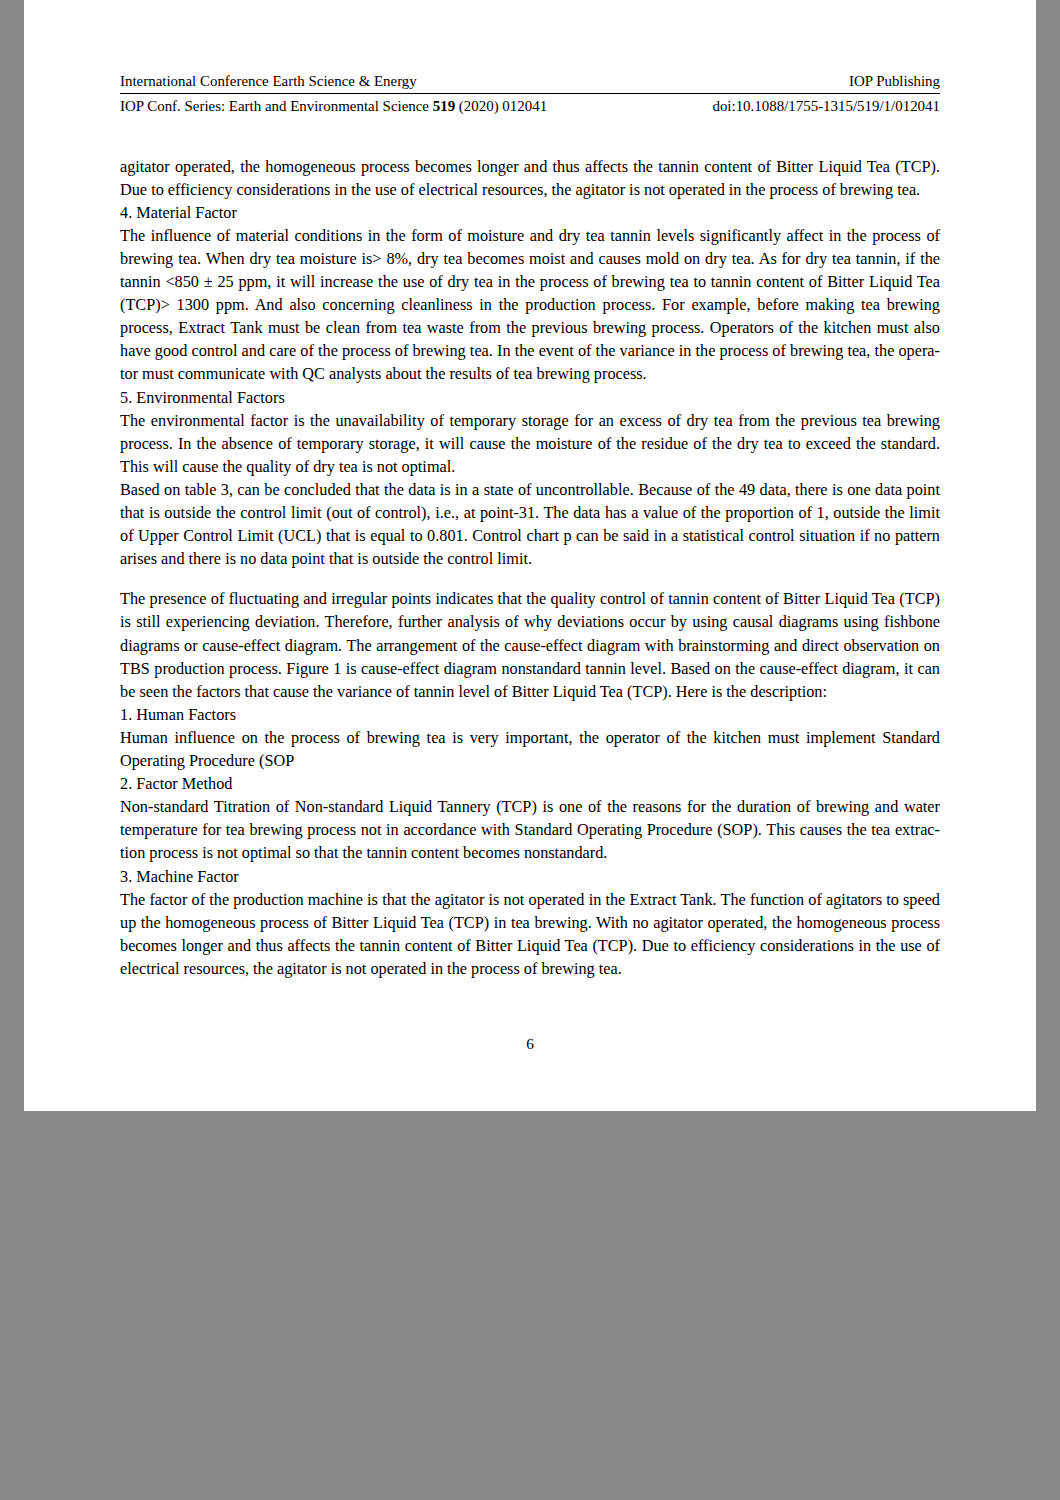International Conference Earth Science & Energy IOP Publishing
IOP Conf. Series: Earth and Environmental Science 519 (2020) 012041 doi:10.1088/1755-1315/519/1/012041
agitator operated, the homogeneous process becomes longer and thus affects the tannin content of Bitter Liquid Tea (TCP). Due to efficiency considerations in the use of electrical resources, the agitator is not operated in the process of brewing tea.
4. Material Factor
The influence of material conditions in the form of moisture and dry tea tannin levels significantly affect in the process of brewing tea. When dry tea moisture is> 8%, dry tea becomes moist and causes mold on dry tea. As for dry tea tannin, if the tannin <850 ± 25 ppm, it will increase the use of dry tea in the process of brewing tea to tannin content of Bitter Liquid Tea (TCP)> 1300 ppm. And also concerning cleanliness in the production process. For example, before making tea brewing process, Extract Tank must be clean from tea waste from the previous brewing process. Operators of the kitchen must also have good control and care of the process of brewing tea. In the event of the variance in the process of brewing tea, the operator must communicate with QC analysts about the results of tea brewing process.
5. Environmental Factors
The environmental factor is the unavailability of temporary storage for an excess of dry tea from the previous tea brewing process. In the absence of temporary storage, it will cause the moisture of the residue of the dry tea to exceed the standard. This will cause the quality of dry tea is not optimal.
Based on table 3, can be concluded that the data is in a state of uncontrollable. Because of the 49 data, there is one data point that is outside the control limit (out of control), i.e., at point-31. The data has a value of the proportion of 1, outside the limit of Upper Control Limit (UCL) that is equal to 0.801. Control chart p can be said in a statistical control situation if no pattern arises and there is no data point that is outside the control limit.
The presence of fluctuating and irregular points indicates that the quality control of tannin content of Bitter Liquid Tea (TCP) is still experiencing deviation. Therefore, further analysis of why deviations occur by using causal diagrams using fishbone diagrams or cause-effect diagram. The arrangement of the cause-effect diagram with brainstorming and direct observation on TBS production process. Figure 1 is cause-effect diagram nonstandard tannin level. Based on the cause-effect diagram, it can be seen the factors that cause the variance of tannin level of Bitter Liquid Tea (TCP). Here is the description:
1. Human Factors
Human influence on the process of brewing tea is very important, the operator of the kitchen must implement Standard Operating Procedure (SOP
2. Factor Method
Non-standard Titration of Non-standard Liquid Tannery (TCP) is one of the reasons for the duration of brewing and water temperature for tea brewing process not in accordance with Standard Operating Procedure (SOP). This causes the tea extraction process is not optimal so that the tannin content becomes nonstandard.
3. Machine Factor
The factor of the production machine is that the agitator is not operated in the Extract Tank. The function of agitators to speed up the homogeneous process of Bitter Liquid Tea (TCP) in tea brewing. With no agitator operated, the homogeneous process becomes longer and thus affects the tannin content of Bitter Liquid Tea (TCP). Due to efficiency considerations in the use of electrical resources, the agitator is not operated in the process of brewing tea.
6